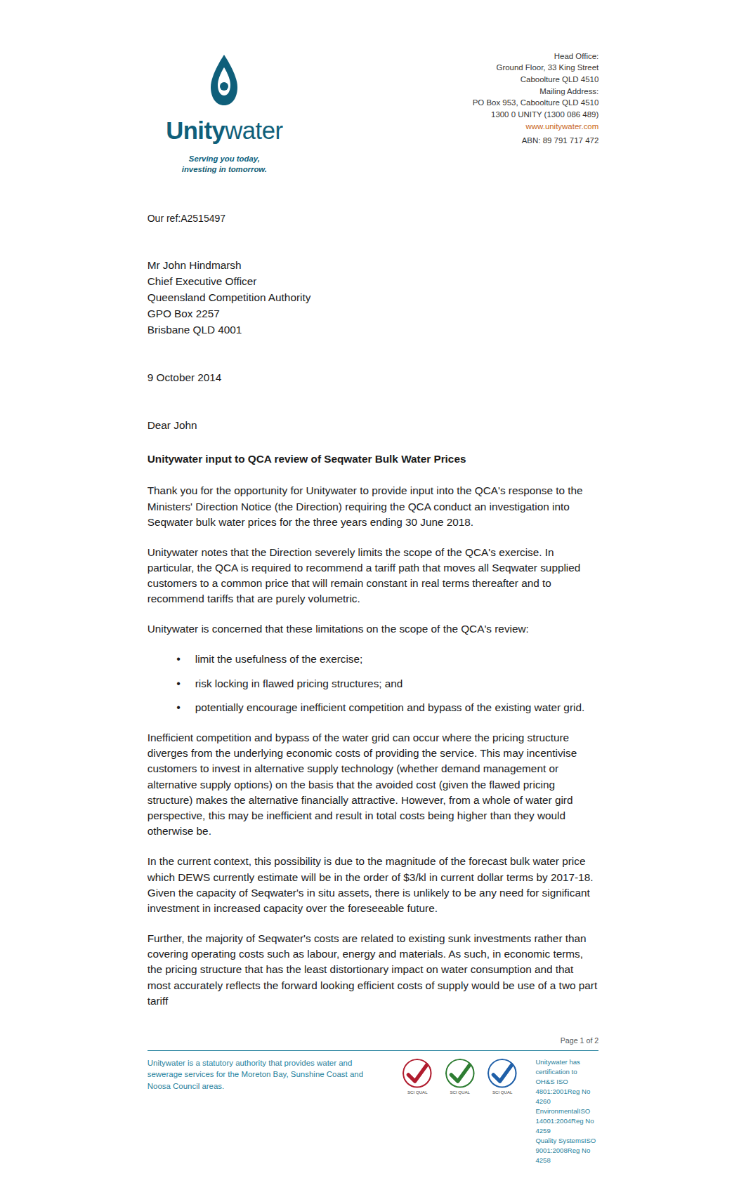Unity water
Serving you today,
investing in tomorrow.
Head Office:
Ground Floor, 33 King Street
Caboolture QLD 4510
Mailing Address:
PO Box 953, Caboolture QLD 4510
1300 0 UNITY (1300 086 489)
www.unitywater.com
ABN: 89 791 717 472
Our ref:A2515497
Mr John Hindmarsh
Chief Executive Officer
Queensland Competition Authority
GPO Box 2257
Brisbane QLD 4001
9 October 2014
Dear John
Unitywater input to QCA review of Seqwater Bulk Water Prices
Thank you for the opportunity for Unitywater to provide input into the QCA's response to the Ministers' Direction Notice (the Direction) requiring the QCA conduct an investigation into Seqwater bulk water prices for the three years ending 30 June 2018.
Unitywater notes that the Direction severely limits the scope of the QCA's exercise. In particular, the QCA is required to recommend a tariff path that moves all Seqwater supplied customers to a common price that will remain constant in real terms thereafter and to recommend tariffs that are purely volumetric.
Unitywater is concerned that these limitations on the scope of the QCA's review:
limit the usefulness of the exercise;
risk locking in flawed pricing structures; and
potentially encourage inefficient competition and bypass of the existing water grid.
Inefficient competition and bypass of the water grid can occur where the pricing structure diverges from the underlying economic costs of providing the service. This may incentivise customers to invest in alternative supply technology (whether demand management or alternative supply options) on the basis that the avoided cost (given the flawed pricing structure) makes the alternative financially attractive. However, from a whole of water gird perspective, this may be inefficient and result in total costs being higher than they would otherwise be.
In the current context, this possibility is due to the magnitude of the forecast bulk water price which DEWS currently estimate will be in the order of $3/kl in current dollar terms by 2017-18. Given the capacity of Seqwater's in situ assets, there is unlikely to be any need for significant investment in increased capacity over the foreseeable future.
Further, the majority of Seqwater's costs are related to existing sunk investments rather than covering operating costs such as labour, energy and materials. As such, in economic terms, the pricing structure that has the least distortionary impact on water consumption and that most accurately reflects the forward looking efficient costs of supply would be use of a two part tariff
Page 1 of 2
Unitywater is a statutory authority that provides water and sewerage services for the Moreton Bay, Sunshine Coast and Noosa Council areas.
SCI QUAL
SCI QUAL
SCI QUAL
Unitywater has certification to
OH&S ISO 4801:2001Reg No 4260
EnvironmentalISO 14001:2004Reg No 4259
Quality SystemsISO 9001:2008Reg No 4258